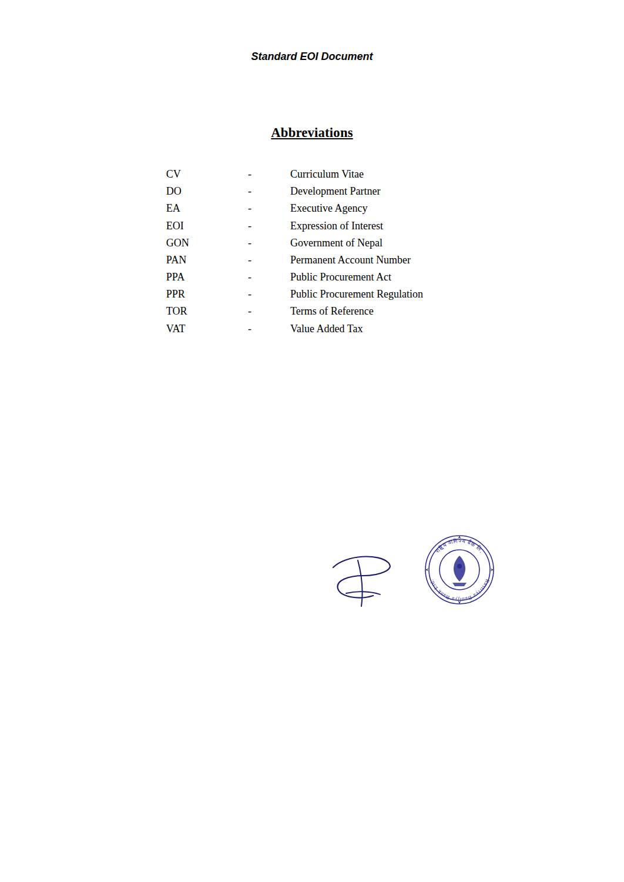Standard EOI Document
Abbreviations
| CV | - | Curriculum Vitae |
| DO | - | Development Partner |
| EA | - | Executive Agency |
| EOI | - | Expression of Interest |
| GON | - | Government of Nepal |
| PAN | - | Permanent Account Number |
| PPA | - | Public Procurement Act |
| PPR | - | Public Procurement Regulation |
| TOR | - | Terms of Reference |
| VAT | - | Value Added Tax |
राष्ट्रिय वाणिज्य बैंक लि. Rastriya Banijya Bank Ltd.